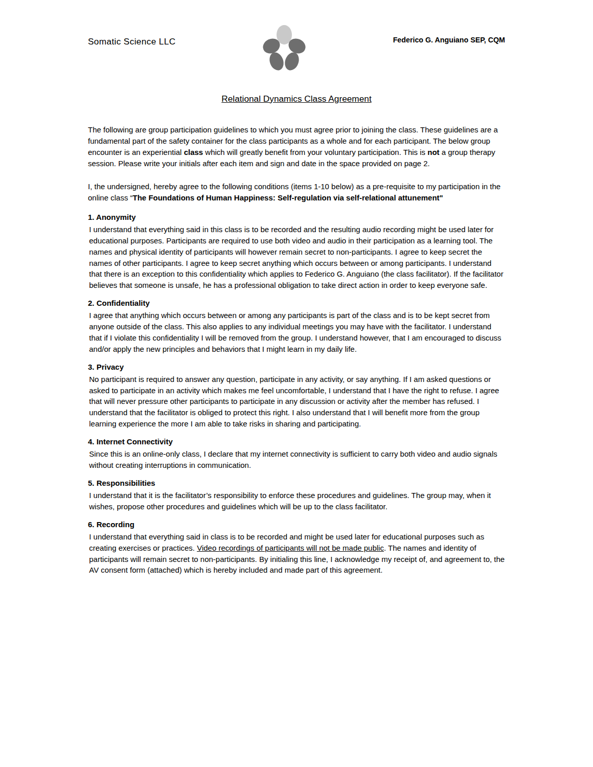Somatic Science LLC
Somatic Science logo
Federico G. Anguiano SEP, CQM
Relational Dynamics Class Agreement
The following are group participation guidelines to which you must agree prior to joining the class. These guidelines are a fundamental part of the safety container for the class participants as a whole and for each participant. The below group encounter is an experiential class which will greatly benefit from your voluntary participation. This is not a group therapy session. Please write your initials after each item and sign and date in the space provided on page 2.
I, the undersigned, hereby agree to the following conditions (items 1-10 below) as a pre-requisite to my participation in the online class “The Foundations of Human Happiness: Self-regulation via self-relational attunement"
1. Anonymity
I understand that everything said in this class is to be recorded and the resulting audio recording might be used later for educational purposes. Participants are required to use both video and audio in their participation as a learning tool. The names and physical identity of participants will however remain secret to non-participants. I agree to keep secret the names of other participants. I agree to keep secret anything which occurs between or among participants. I understand that there is an exception to this confidentiality which applies to Federico G. Anguiano (the class facilitator). If the facilitator believes that someone is unsafe, he has a professional obligation to take direct action in order to keep everyone safe.
2. Confidentiality
I agree that anything which occurs between or among any participants is part of the class and is to be kept secret from anyone outside of the class. This also applies to any individual meetings you may have with the facilitator. I understand that if I violate this confidentiality I will be removed from the group. I understand however, that I am encouraged to discuss and/or apply the new principles and behaviors that I might learn in my daily life.
3. Privacy
No participant is required to answer any question, participate in any activity, or say anything. If I am asked questions or asked to participate in an activity which makes me feel uncomfortable, I understand that I have the right to refuse. I agree that will never pressure other participants to participate in any discussion or activity after the member has refused. I understand that the facilitator is obliged to protect this right. I also understand that I will benefit more from the group learning experience the more I am able to take risks in sharing and participating.
4. Internet Connectivity
Since this is an online-only class, I declare that my internet connectivity is sufficient to carry both video and audio signals without creating interruptions in communication.
5. Responsibilities
I understand that it is the facilitator’s responsibility to enforce these procedures and guidelines. The group may, when it wishes, propose other procedures and guidelines which will be up to the class facilitator.
6. Recording
I understand that everything said in class is to be recorded and might be used later for educational purposes such as creating exercises or practices. Video recordings of participants will not be made public. The names and identity of participants will remain secret to non-participants. By initialing this line, I acknowledge my receipt of, and agreement to, the AV consent form (attached) which is hereby included and made part of this agreement.